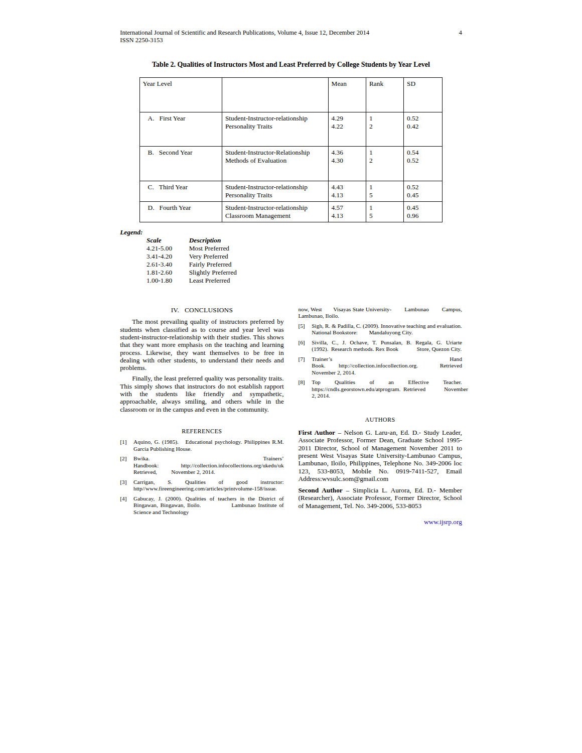International Journal of Scientific and Research Publications, Volume 4, Issue 12, December 2014 ISSN 2250-3153 4
Table 2. Qualities of Instructors Most and Least Preferred by College Students by Year Level
| Year Level | | Mean | Rank | SD |
| A. First Year | Student-Instructor-relationship Personality Traits | 4.29 4.22 | 1 2 | 0.52 0.42 |
| B. Second Year | Student-Instructor-Relationship Methods of Evaluation | 4.36 4.30 | 1 2 | 0.54 0.52 |
| C. Third Year | Student-Instructor-relationship Personality Traits | 4.43 4.13 | 1 5 | 0.52 0.45 |
| D. Fourth Year | Student-Instructor-relationship Classroom Management | 4.57 4.13 | 1 5 | 0.45 0.96 |
Legend:
| Scale | Description |
| 4.21-5.00 | Most Preferred |
| 3.41-4.20 | Very Preferred |
| 2.61-3.40 | Fairly Preferred |
| 1.81-2.60 | Slightly Preferred |
| 1.00-1.80 | Least Preferred |
IV. Conclusions
The most prevailing quality of instructors preferred by students when classified as to course and year level was student-instructor-relationship with their studies. This shows that they want more emphasis on the teaching and learning process. Likewise, they want themselves to be free in dealing with other students, to understand their needs and problems.
Finally, the least preferred quality was personality traits. This simply shows that instructors do not establish rapport with the students like friendly and sympathetic, approachable, always smiling, and others while in the classroom or in the campus and even in the community.
References
Aquino, G. (1985). Educational psychology. Philippines R.M. Garcia Publishing House.
Bwika. Trainers’ Handbook: http://collection.infocollections.org/ukedu/uk Retrieved, November 2, 2014.
Carrigan, S. Qualities of good instructor: http//www.fireengineering.com/articles/printvolume-158/issue.
Gabucay, J. (2000). Qualities of teachers in the District of Bingawan, Bingawan, Iloilo. Lambunao Institute of Science and Technology
now, West Visayas State University- Lambunao Campus, Lambunao, Iloilo.
Sigh, R. & Padilla, C. (2009). Innovative teaching and evaluation. National Bookstore: Mandaluyong City.
Sivilla, C., J. Ochave, T. Punsalan, B. Regala, G. Uriarte (1992). Research methods. Rex Book Store, Quezon City.
Trainer’s Hand Book. http://collection.infocollection.org. Retrieved November 2, 2014.
Top Qualities of an Effective Teacher. https://cndls.georstown.edu/atprogram. Retrieved November 2, 2014.
Authors
First Author – Nelson G. Laru-an, Ed. D.- Study Leader, Associate Professor, Former Dean, Graduate School 1995-2011 Director, School of Management November 2011 to present West Visayas State University-Lambunao Campus, Lambunao, Iloilo, Philippines, Telephone No. 349-2006 loc 123, 533-8053, Mobile No. 0919-7411-527, Email Address:wvsulc.som@gmail.com
Second Author – Simplicia L. Aurora, Ed. D.- Member (Researcher), Associate Professor, Former Director, School of Management, Tel. No. 349-2006, 533-8053
www.ijsrp.org